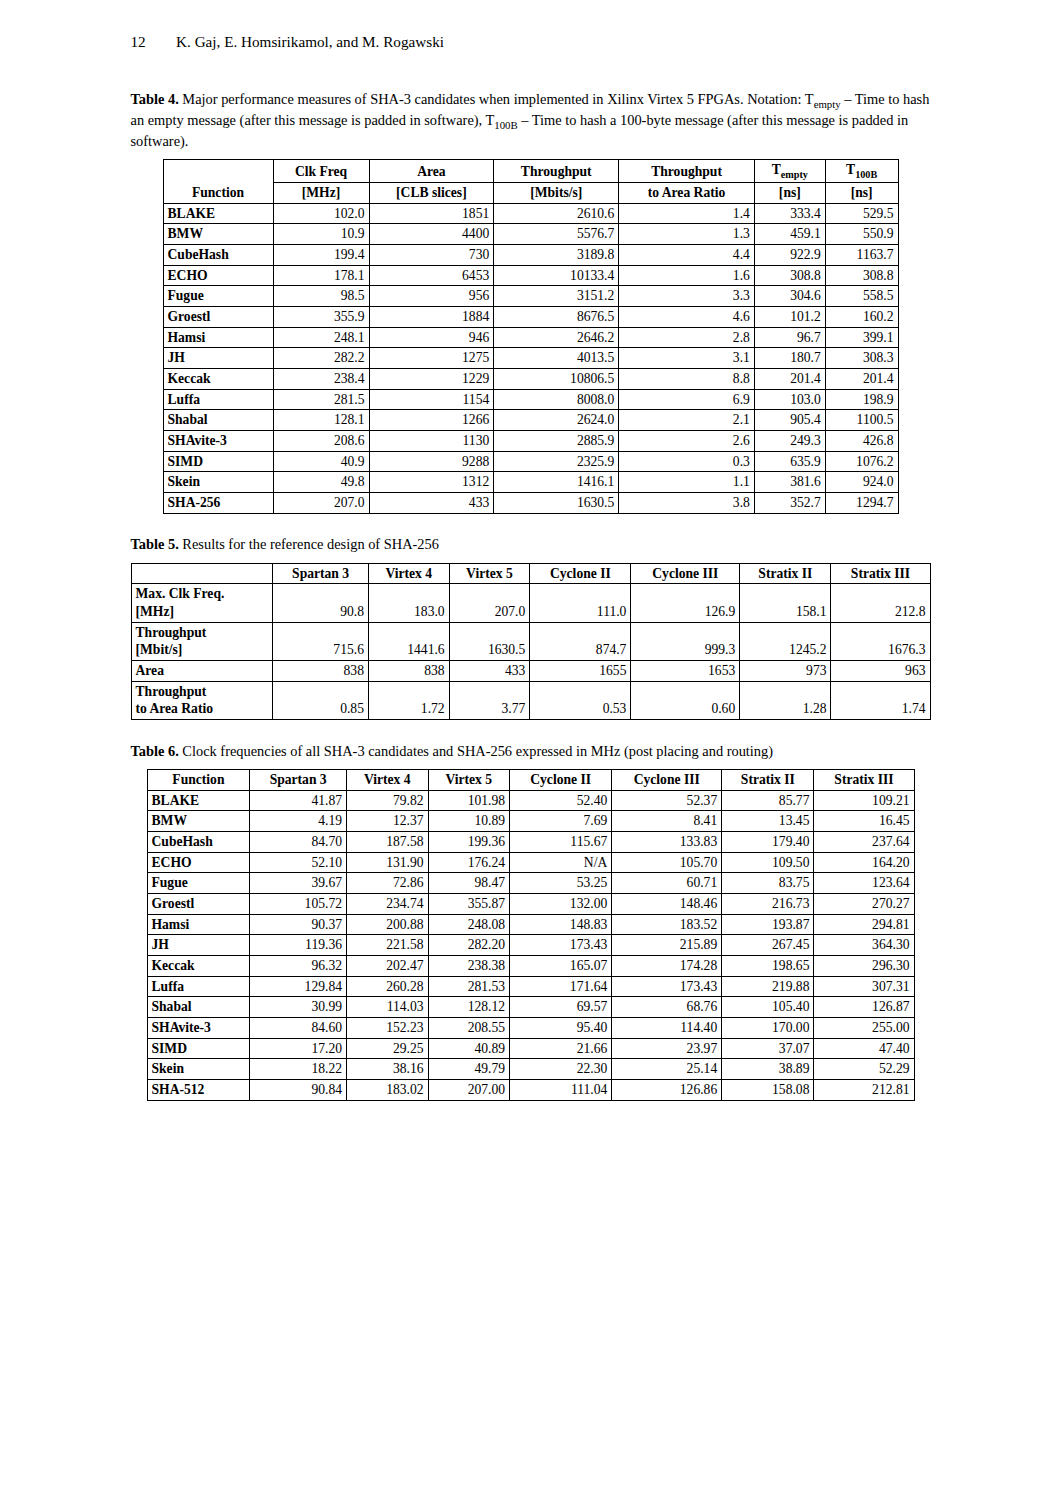12 K. Gaj, E. Homsirikamol, and M. Rogawski
Table 4. Major performance measures of SHA-3 candidates when implemented in Xilinx Virtex 5 FPGAs. Notation: Tempty – Time to hash an empty message (after this message is padded in software), T100B – Time to hash a 100-byte message (after this message is padded in software).
| Function | Clk Freq | Area | Throughput | Throughput | T empty | T 100B |
| --- | --- | --- | --- | --- | --- | --- |
| [MHz] | [CLB slices] | [Mbits/s] | to Area Ratio | [ns] | [ns] |
| BLAKE | 102.0 | 1851 | 2610.6 | 1.4 | 333.4 | 529.5 |
| BMW | 10.9 | 4400 | 5576.7 | 1.3 | 459.1 | 550.9 |
| CubeHash | 199.4 | 730 | 3189.8 | 4.4 | 922.9 | 1163.7 |
| ECHO | 178.1 | 6453 | 10133.4 | 1.6 | 308.8 | 308.8 |
| Fugue | 98.5 | 956 | 3151.2 | 3.3 | 304.6 | 558.5 |
| Groestl | 355.9 | 1884 | 8676.5 | 4.6 | 101.2 | 160.2 |
| Hamsi | 248.1 | 946 | 2646.2 | 2.8 | 96.7 | 399.1 |
| JH | 282.2 | 1275 | 4013.5 | 3.1 | 180.7 | 308.3 |
| Keccak | 238.4 | 1229 | 10806.5 | 8.8 | 201.4 | 201.4 |
| Luffa | 281.5 | 1154 | 8008.0 | 6.9 | 103.0 | 198.9 |
| Shabal | 128.1 | 1266 | 2624.0 | 2.1 | 905.4 | 1100.5 |
| SHAvite-3 | 208.6 | 1130 | 2885.9 | 2.6 | 249.3 | 426.8 |
| SIMD | 40.9 | 9288 | 2325.9 | 0.3 | 635.9 | 1076.2 |
| Skein | 49.8 | 1312 | 1416.1 | 1.1 | 381.6 | 924.0 |
| SHA-256 | 207.0 | 433 | 1630.5 | 3.8 | 352.7 | 1294.7 |
Table 5. Results for the reference design of SHA-256
| | Spartan 3 | Virtex 4 | Virtex 5 | Cyclone II | Cyclone III | Stratix II | Stratix III |
| --- | --- | --- | --- | --- | --- | --- | --- |
| Max. Clk Freq. [MHz] | 90.8 | 183.0 | 207.0 | 111.0 | 126.9 | 158.1 | 212.8 |
| Throughput [Mbit/s] | 715.6 | 1441.6 | 1630.5 | 874.7 | 999.3 | 1245.2 | 1676.3 |
| Area | 838 | 838 | 433 | 1655 | 1653 | 973 | 963 |
| Throughput to Area Ratio | 0.85 | 1.72 | 3.77 | 0.53 | 0.60 | 1.28 | 1.74 |
Table 6. Clock frequencies of all SHA-3 candidates and SHA-256 expressed in MHz (post placing and routing)
| Function | Spartan 3 | Virtex 4 | Virtex 5 | Cyclone II | Cyclone III | Stratix II | Stratix III |
| --- | --- | --- | --- | --- | --- | --- | --- |
| BLAKE | 41.87 | 79.82 | 101.98 | 52.40 | 52.37 | 85.77 | 109.21 |
| BMW | 4.19 | 12.37 | 10.89 | 7.69 | 8.41 | 13.45 | 16.45 |
| CubeHash | 84.70 | 187.58 | 199.36 | 115.67 | 133.83 | 179.40 | 237.64 |
| ECHO | 52.10 | 131.90 | 176.24 | N/A | 105.70 | 109.50 | 164.20 |
| Fugue | 39.67 | 72.86 | 98.47 | 53.25 | 60.71 | 83.75 | 123.64 |
| Groestl | 105.72 | 234.74 | 355.87 | 132.00 | 148.46 | 216.73 | 270.27 |
| Hamsi | 90.37 | 200.88 | 248.08 | 148.83 | 183.52 | 193.87 | 294.81 |
| JH | 119.36 | 221.58 | 282.20 | 173.43 | 215.89 | 267.45 | 364.30 |
| Keccak | 96.32 | 202.47 | 238.38 | 165.07 | 174.28 | 198.65 | 296.30 |
| Luffa | 129.84 | 260.28 | 281.53 | 171.64 | 173.43 | 219.88 | 307.31 |
| Shabal | 30.99 | 114.03 | 128.12 | 69.57 | 68.76 | 105.40 | 126.87 |
| SHAvite-3 | 84.60 | 152.23 | 208.55 | 95.40 | 114.40 | 170.00 | 255.00 |
| SIMD | 17.20 | 29.25 | 40.89 | 21.66 | 23.97 | 37.07 | 47.40 |
| Skein | 18.22 | 38.16 | 49.79 | 22.30 | 25.14 | 38.89 | 52.29 |
| SHA-512 | 90.84 | 183.02 | 207.00 | 111.04 | 126.86 | 158.08 | 212.81 |